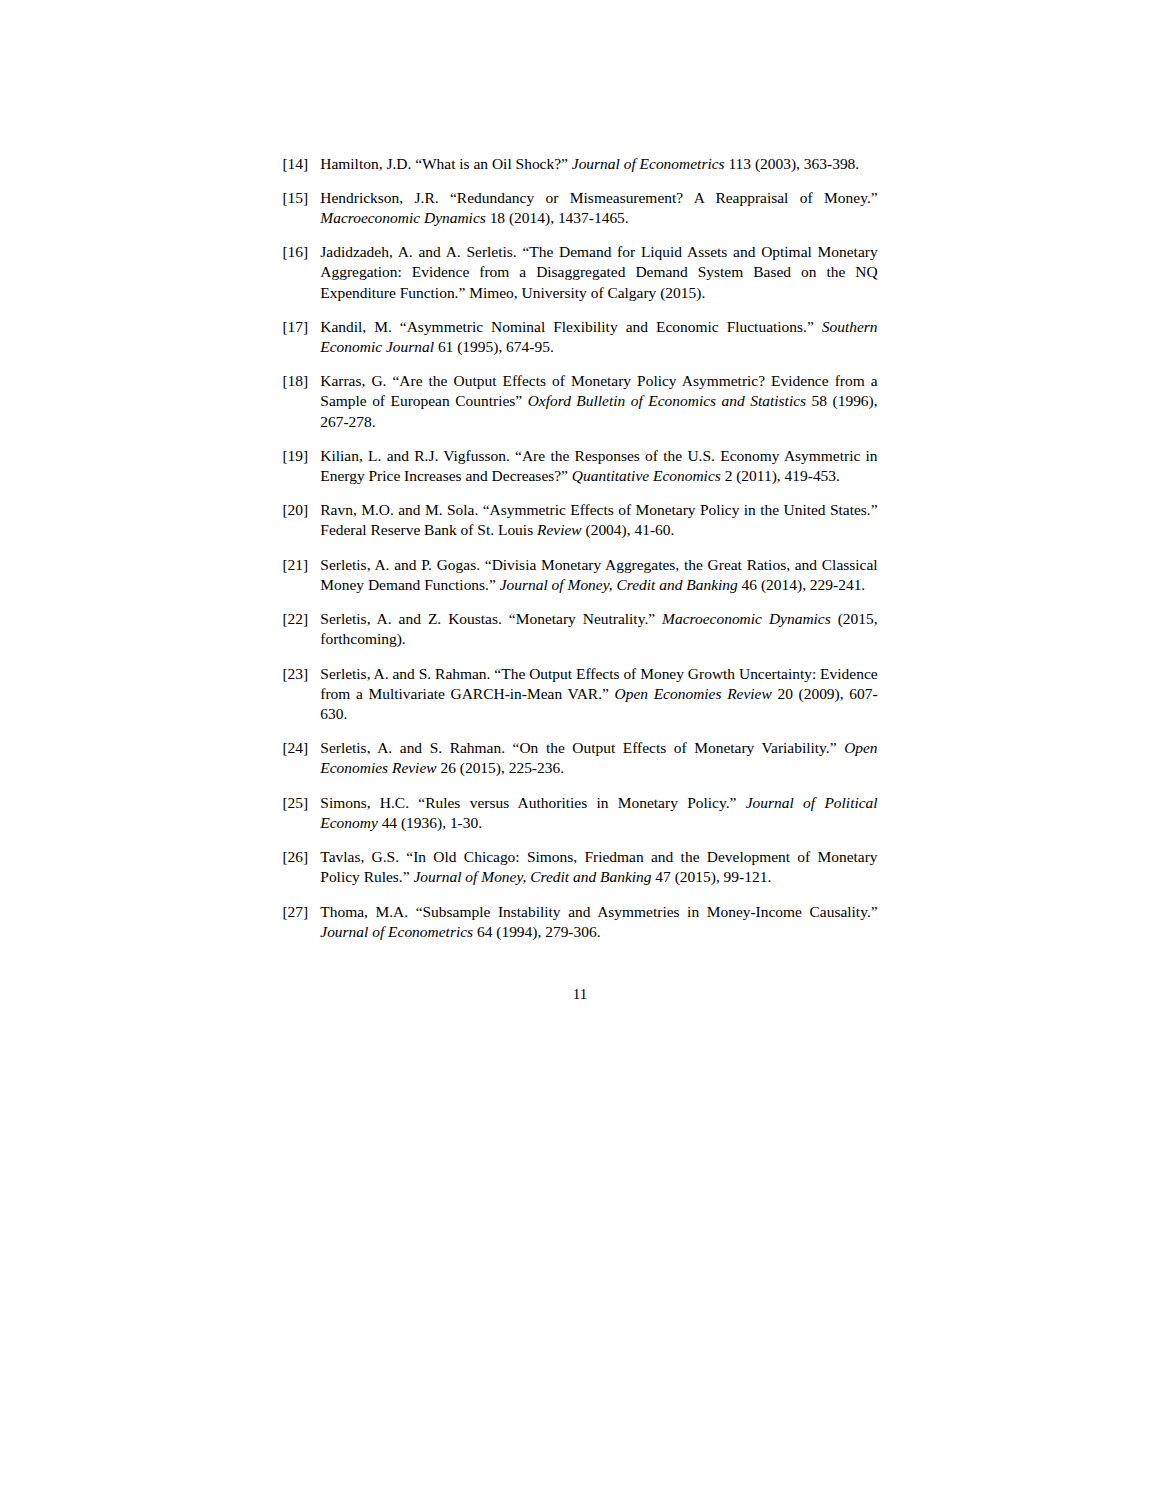[14] Hamilton, J.D. “What is an Oil Shock?” Journal of Econometrics 113 (2003), 363-398.
[15] Hendrickson, J.R. “Redundancy or Mismeasurement? A Reappraisal of Money.” Macroeconomic Dynamics 18 (2014), 1437-1465.
[16] Jadidzadeh, A. and A. Serletis. “The Demand for Liquid Assets and Optimal Monetary Aggregation: Evidence from a Disaggregated Demand System Based on the NQ Expenditure Function.” Mimeo, University of Calgary (2015).
[17] Kandil, M. “Asymmetric Nominal Flexibility and Economic Fluctuations.” Southern Economic Journal 61 (1995), 674-95.
[18] Karras, G. “Are the Output Effects of Monetary Policy Asymmetric? Evidence from a Sample of European Countries” Oxford Bulletin of Economics and Statistics 58 (1996), 267-278.
[19] Kilian, L. and R.J. Vigfusson. “Are the Responses of the U.S. Economy Asymmetric in Energy Price Increases and Decreases?” Quantitative Economics 2 (2011), 419-453.
[20] Ravn, M.O. and M. Sola. “Asymmetric Effects of Monetary Policy in the United States.” Federal Reserve Bank of St. Louis Review (2004), 41-60.
[21] Serletis, A. and P. Gogas. “Divisia Monetary Aggregates, the Great Ratios, and Classical Money Demand Functions.” Journal of Money, Credit and Banking 46 (2014), 229-241.
[22] Serletis, A. and Z. Koustas. “Monetary Neutrality.” Macroeconomic Dynamics (2015, forthcoming).
[23] Serletis, A. and S. Rahman. “The Output Effects of Money Growth Uncertainty: Evidence from a Multivariate GARCH-in-Mean VAR.” Open Economies Review 20 (2009), 607-630.
[24] Serletis, A. and S. Rahman. “On the Output Effects of Monetary Variability.” Open Economies Review 26 (2015), 225-236.
[25] Simons, H.C. “Rules versus Authorities in Monetary Policy.” Journal of Political Economy 44 (1936), 1-30.
[26] Tavlas, G.S. “In Old Chicago: Simons, Friedman and the Development of Monetary Policy Rules.” Journal of Money, Credit and Banking 47 (2015), 99-121.
[27] Thoma, M.A. “Subsample Instability and Asymmetries in Money-Income Causality.” Journal of Econometrics 64 (1994), 279-306.
11